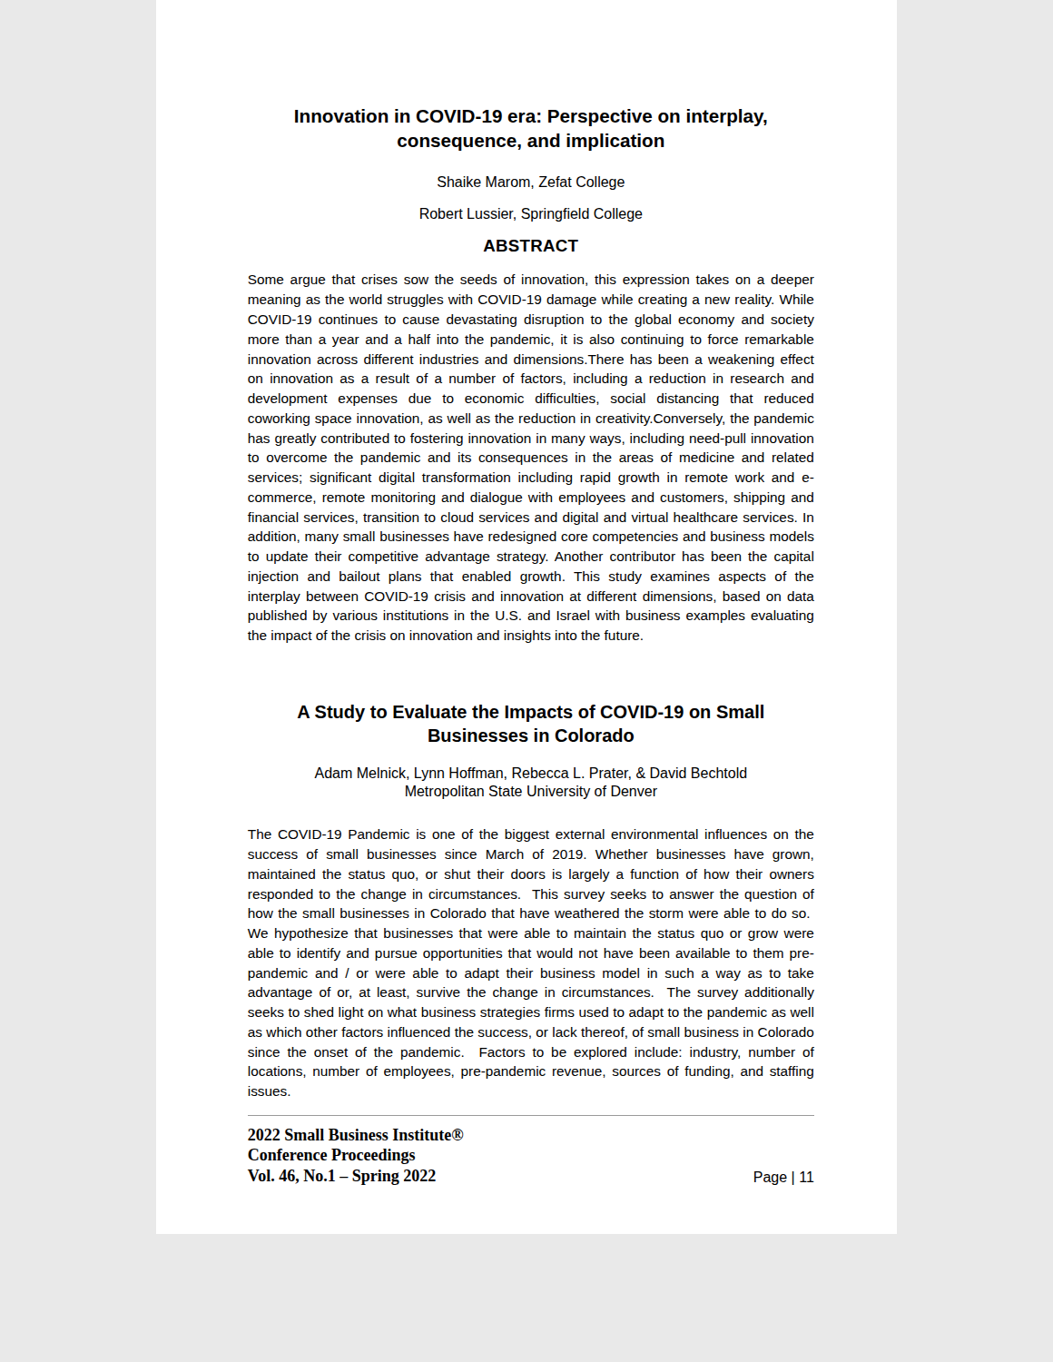Innovation in COVID-19 era: Perspective on interplay, consequence, and implication
Shaike Marom, Zefat College
Robert Lussier, Springfield College
ABSTRACT
Some argue that crises sow the seeds of innovation, this expression takes on a deeper meaning as the world struggles with COVID-19 damage while creating a new reality. While COVID-19 continues to cause devastating disruption to the global economy and society more than a year and a half into the pandemic, it is also continuing to force remarkable innovation across different industries and dimensions.There has been a weakening effect on innovation as a result of a number of factors, including a reduction in research and development expenses due to economic difficulties, social distancing that reduced coworking space innovation, as well as the reduction in creativity.Conversely, the pandemic has greatly contributed to fostering innovation in many ways, including need-pull innovation to overcome the pandemic and its consequences in the areas of medicine and related services; significant digital transformation including rapid growth in remote work and e-commerce, remote monitoring and dialogue with employees and customers, shipping and financial services, transition to cloud services and digital and virtual healthcare services. In addition, many small businesses have redesigned core competencies and business models to update their competitive advantage strategy. Another contributor has been the capital injection and bailout plans that enabled growth. This study examines aspects of the interplay between COVID-19 crisis and innovation at different dimensions, based on data published by various institutions in the U.S. and Israel with business examples evaluating the impact of the crisis on innovation and insights into the future.
A Study to Evaluate the Impacts of COVID-19 on Small Businesses in Colorado
Adam Melnick, Lynn Hoffman, Rebecca L. Prater, & David Bechtold
Metropolitan State University of Denver
The COVID-19 Pandemic is one of the biggest external environmental influences on the success of small businesses since March of 2019. Whether businesses have grown, maintained the status quo, or shut their doors is largely a function of how their owners responded to the change in circumstances. This survey seeks to answer the question of how the small businesses in Colorado that have weathered the storm were able to do so. We hypothesize that businesses that were able to maintain the status quo or grow were able to identify and pursue opportunities that would not have been available to them pre-pandemic and / or were able to adapt their business model in such a way as to take advantage of or, at least, survive the change in circumstances. The survey additionally seeks to shed light on what business strategies firms used to adapt to the pandemic as well as which other factors influenced the success, or lack thereof, of small business in Colorado since the onset of the pandemic. Factors to be explored include: industry, number of locations, number of employees, pre-pandemic revenue, sources of funding, and staffing issues.
2022 Small Business Institute®
Conference Proceedings
Vol. 46, No.1 – Spring 2022
Page | 11